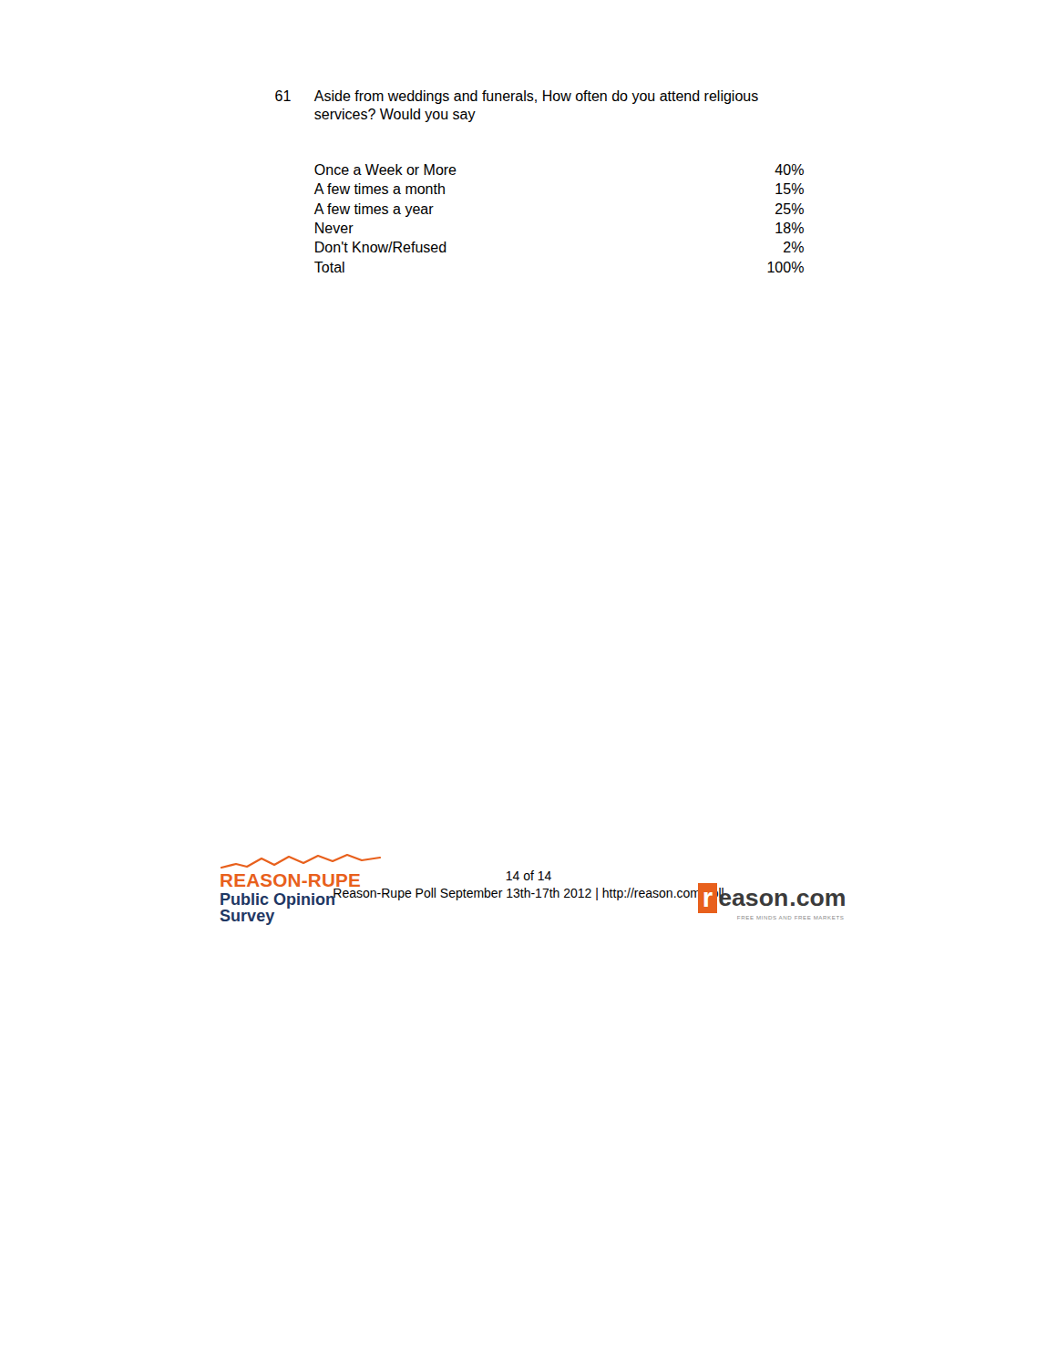61 Aside from weddings and funerals, How often do you attend religious services? Would you say
| Once a Week or More | 40% |
| A few times a month | 15% |
| A few times a year | 25% |
| Never | 18% |
| Don't Know/Refused | 2% |
| Total | 100% |
Reason-Rupe Public Opinion Survey
14 of 14 Reason-Rupe Poll September 13th-17th 2012 | http://reason.com/poll
reason.com FREE MINDS AND FREE MARKETS